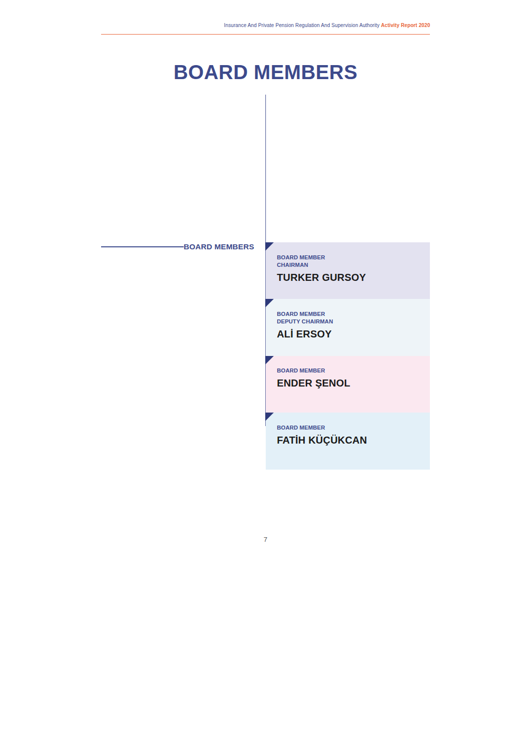Insurance And Private Pension Regulation And Supervision Authority Activity Report 2020
BOARD MEMBERS
BOARD MEMBERS
BOARD MEMBER
CHAIRMAN
TURKER GURSOY
BOARD MEMBER
DEPUTY CHAIRMAN
ALİ ERSOY
BOARD MEMBER
ENDER ŞENOL
BOARD MEMBER
FATİH KÜÇÜKCAN
7